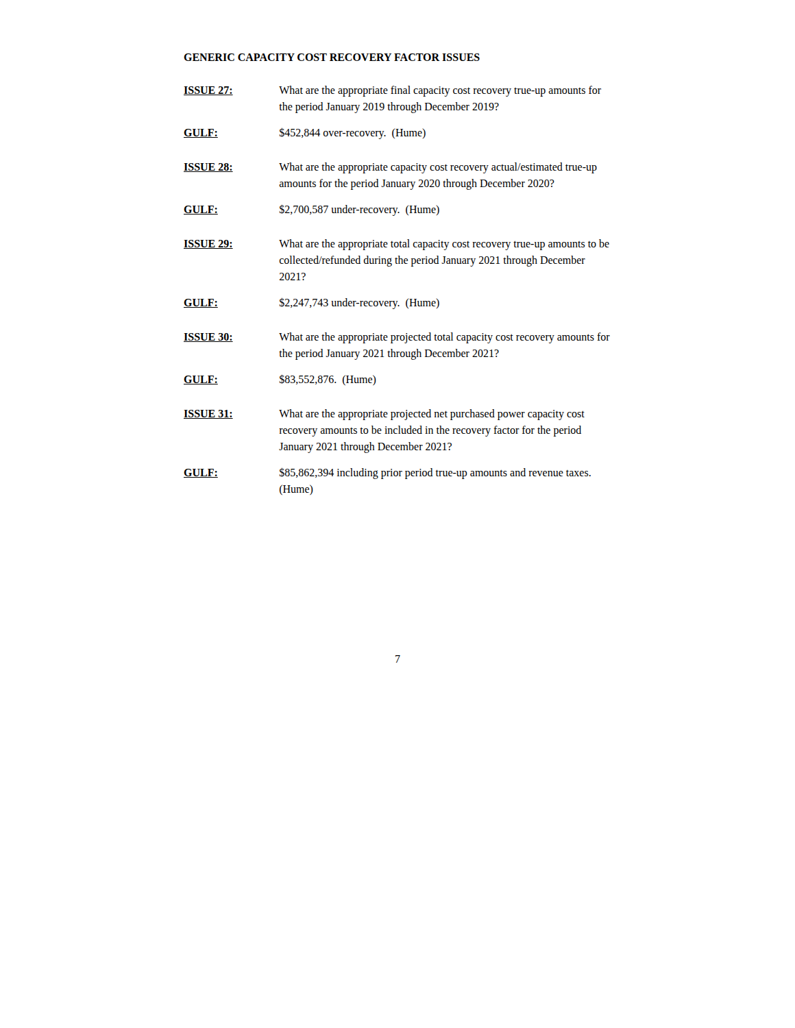GENERIC CAPACITY COST RECOVERY FACTOR ISSUES
ISSUE 27:
What are the appropriate final capacity cost recovery true-up amounts for the period January 2019 through December 2019?
GULF:
$452,844 over-recovery. (Hume)
ISSUE 28:
What are the appropriate capacity cost recovery actual/estimated true-up amounts for the period January 2020 through December 2020?
GULF:
$2,700,587 under-recovery. (Hume)
ISSUE 29:
What are the appropriate total capacity cost recovery true-up amounts to be collected/refunded during the period January 2021 through December 2021?
GULF:
$2,247,743 under-recovery. (Hume)
ISSUE 30:
What are the appropriate projected total capacity cost recovery amounts for the period January 2021 through December 2021?
GULF:
$83,552,876. (Hume)
ISSUE 31:
What are the appropriate projected net purchased power capacity cost recovery amounts to be included in the recovery factor for the period January 2021 through December 2021?
GULF:
$85,862,394 including prior period true-up amounts and revenue taxes. (Hume)
7